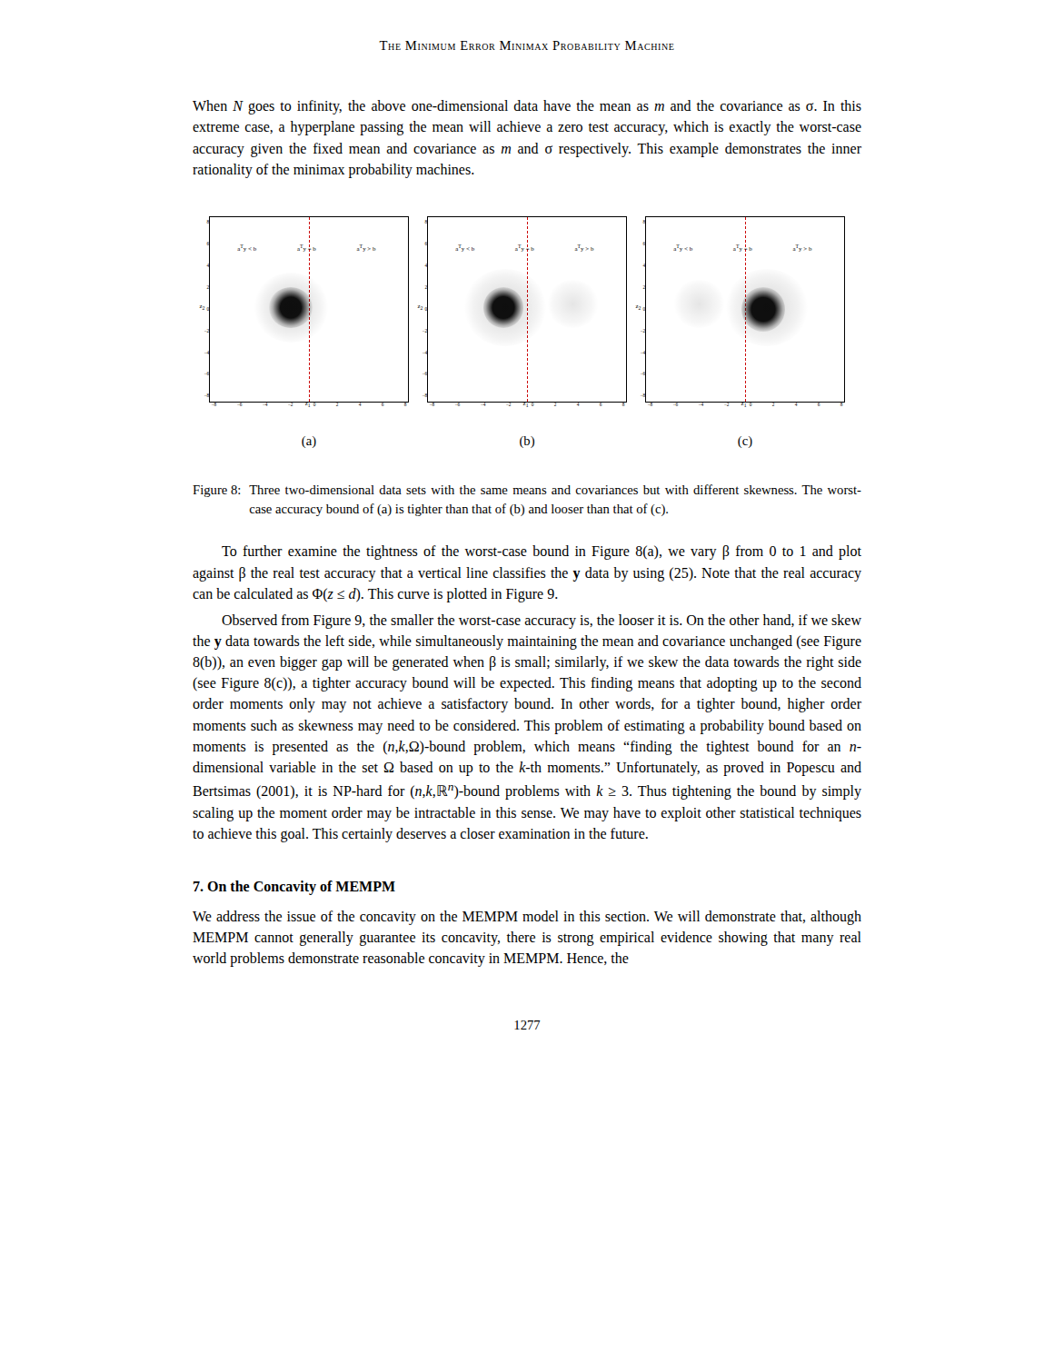The Minimum Error Minimax Probability Machine
When N goes to infinity, the above one-dimensional data have the mean as m and the covariance as σ. In this extreme case, a hyperplane passing the mean will achieve a zero test accuracy, which is exactly the worst-case accuracy given the fixed mean and covariance as m and σ respectively. This example demonstrates the inner rationality of the minimax probability machines.
86420−2−4−6−8
−8−6−4−202468
z2
z1
aTy < b
aTy = b
aTy > b
(a)
86420−2−4−6−8
−8−6−4−202468
z2
z1
aTy < b
aTy = b
aTy > b
(b)
86420−2−4−6−8
−8−6−4−202468
z2
z1
aTy < b
aTy = b
aTy > b
(c)
Figure 8: Three two-dimensional data sets with the same means and covariances but with different skewness. The worst-case accuracy bound of (a) is tighter than that of (b) and looser than that of (c).
To further examine the tightness of the worst-case bound in Figure 8(a), we vary β from 0 to 1 and plot against β the real test accuracy that a vertical line classifies the y data by using (25). Note that the real accuracy can be calculated as Φ(z ≤ d). This curve is plotted in Figure 9.
Observed from Figure 9, the smaller the worst-case accuracy is, the looser it is. On the other hand, if we skew the y data towards the left side, while simultaneously maintaining the mean and covariance unchanged (see Figure 8(b)), an even bigger gap will be generated when β is small; similarly, if we skew the data towards the right side (see Figure 8(c)), a tighter accuracy bound will be expected. This finding means that adopting up to the second order moments only may not achieve a satisfactory bound. In other words, for a tighter bound, higher order moments such as skewness may need to be considered. This problem of estimating a probability bound based on moments is presented as the (n,k,Ω)-bound problem, which means “finding the tightest bound for an n-dimensional variable in the set Ω based on up to the k-th moments.” Unfortunately, as proved in Popescu and Bertsimas (2001), it is NP-hard for (n,k,ℝn)-bound problems with k ≥ 3. Thus tightening the bound by simply scaling up the moment order may be intractable in this sense. We may have to exploit other statistical techniques to achieve this goal. This certainly deserves a closer examination in the future.
7. On the Concavity of MEMPM
We address the issue of the concavity on the MEMPM model in this section. We will demonstrate that, although MEMPM cannot generally guarantee its concavity, there is strong empirical evidence showing that many real world problems demonstrate reasonable concavity in MEMPM. Hence, the
1277